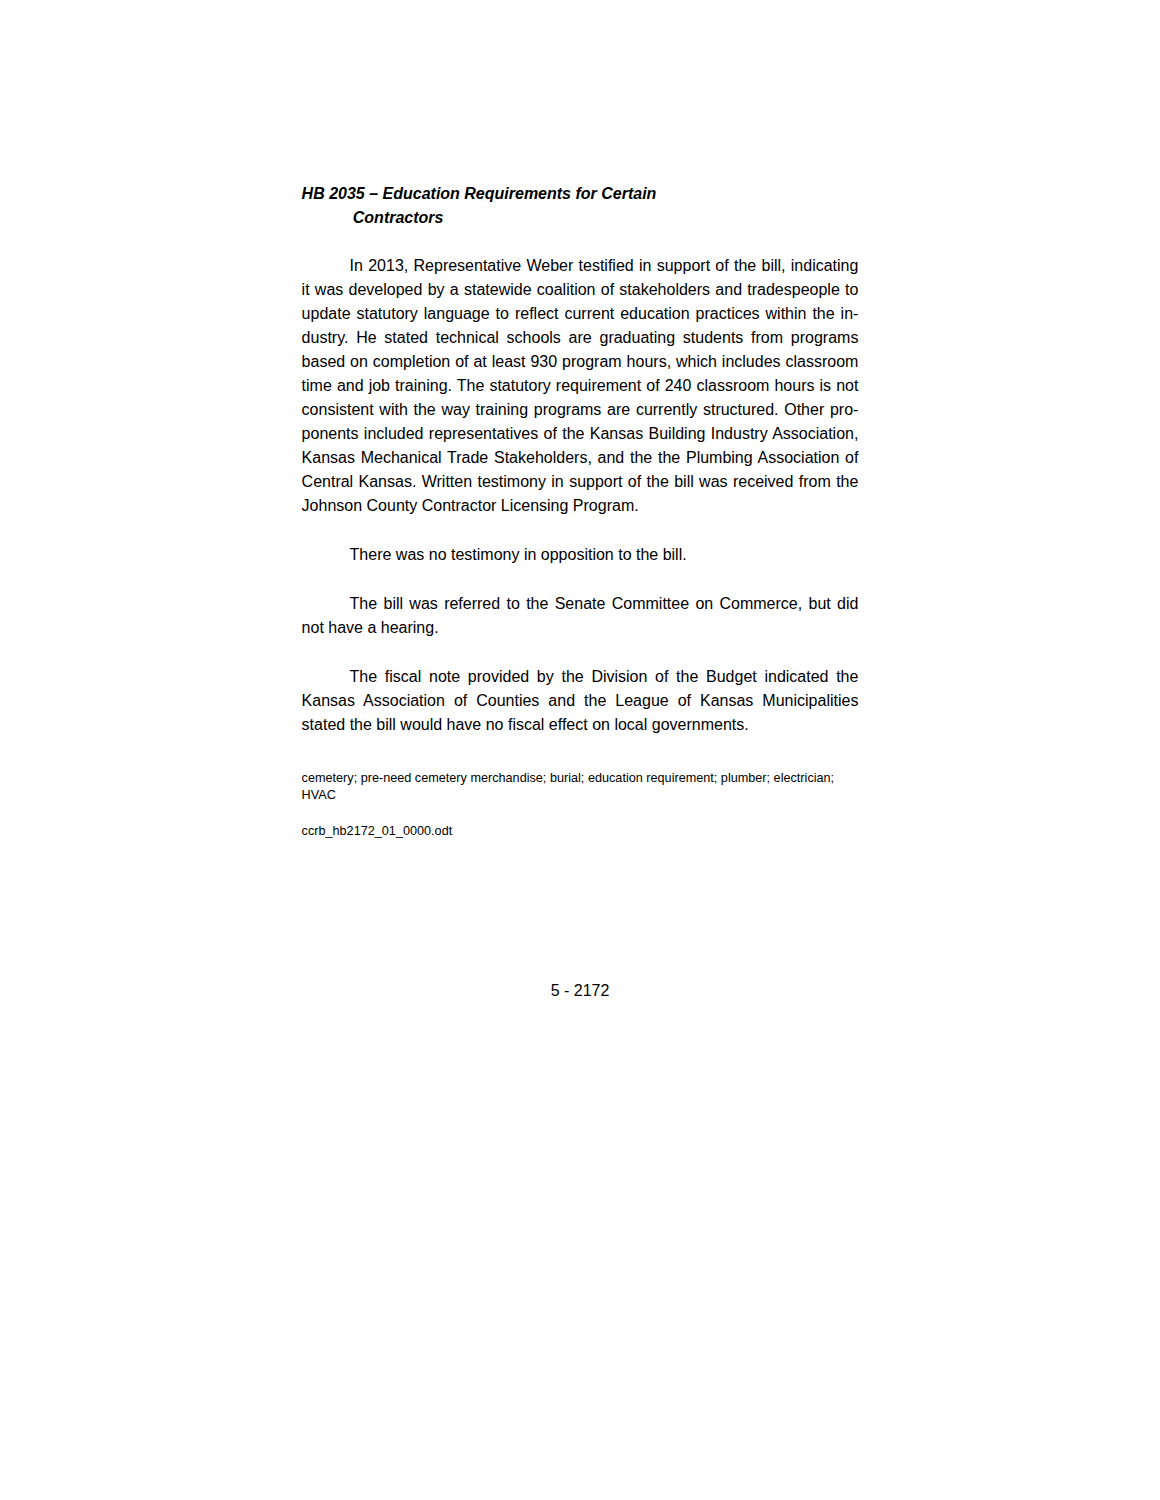HB 2035 – Education Requirements for CertainContractors
In 2013, Representative Weber testified in support of the bill, indicating it was developed by a statewide coalition of stakeholders and tradespeople to update statutory language to reflect current education practices within the industry. He stated technical schools are graduating students from programs based on completion of at least 930 program hours, which includes classroom time and job training. The statutory requirement of 240 classroom hours is not consistent with the way training programs are currently structured. Other proponents included representatives of the Kansas Building Industry Association, Kansas Mechanical Trade Stakeholders, and the the Plumbing Association of Central Kansas. Written testimony in support of the bill was received from the Johnson County Contractor Licensing Program.
There was no testimony in opposition to the bill.
The bill was referred to the Senate Committee on Commerce, but did not have a hearing.
The fiscal note provided by the Division of the Budget indicated the Kansas Association of Counties and the League of Kansas Municipalities stated the bill would have no fiscal effect on local governments.
cemetery; pre-need cemetery merchandise; burial; education requirement; plumber; electrician; HVAC
ccrb_hb2172_01_0000.odt
5 - 2172